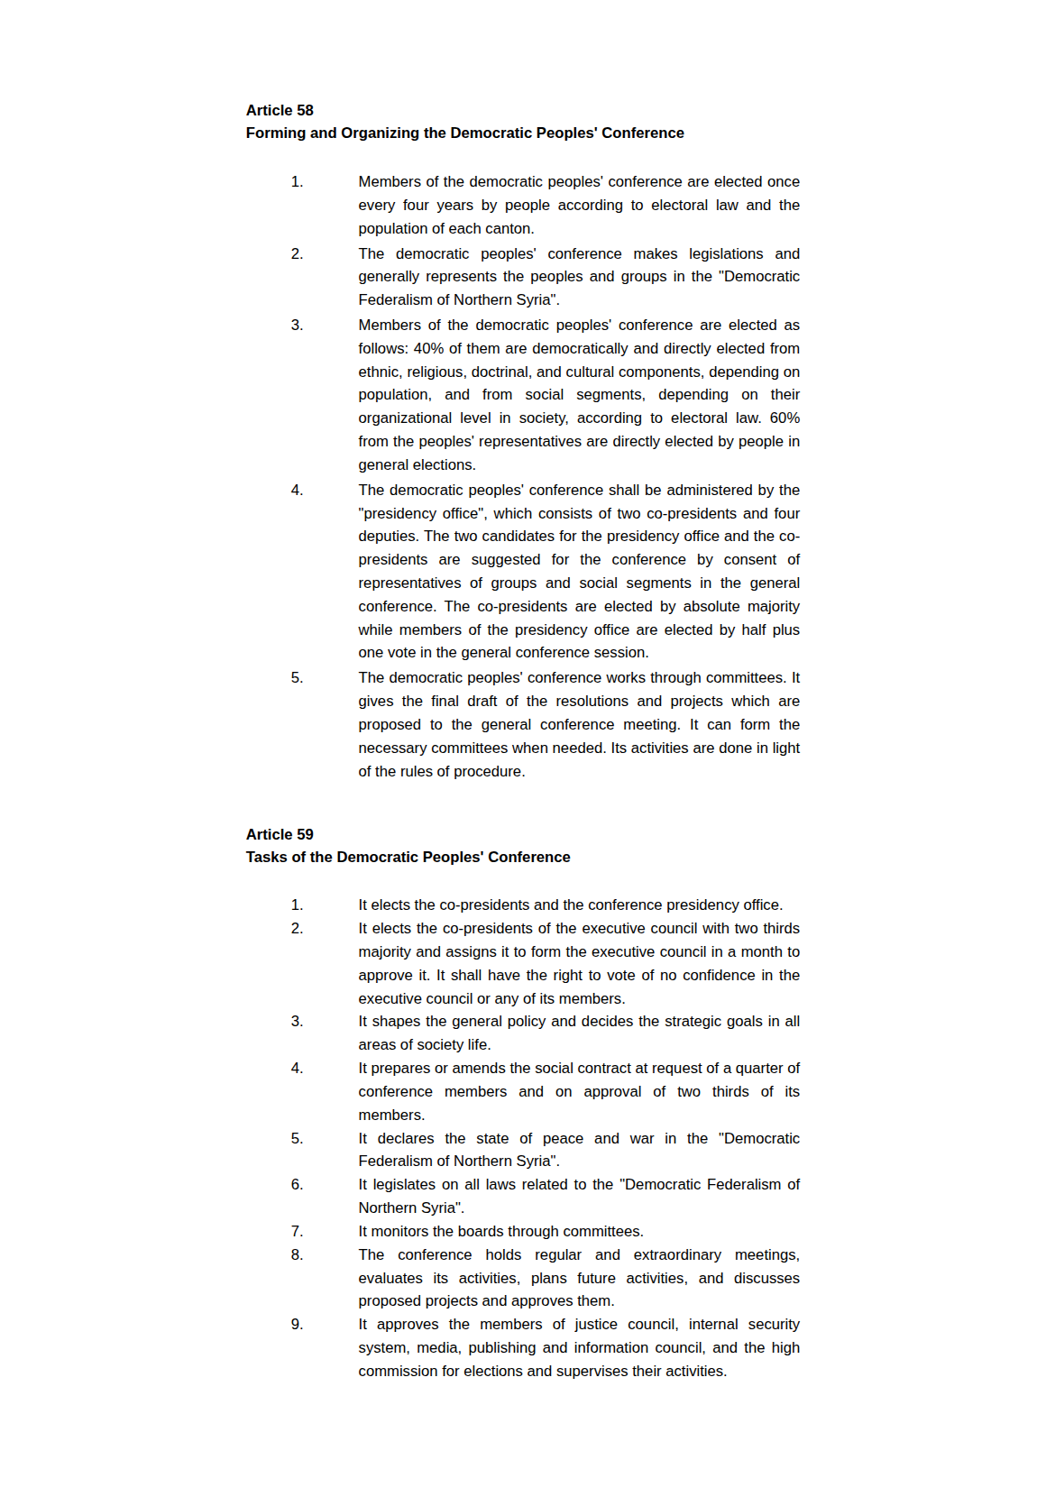Article 58Forming and Organizing the Democratic Peoples' Conference
Members of the democratic peoples' conference are elected once every four years by people according to electoral law and the population of each canton.
The democratic peoples' conference makes legislations and generally represents the peoples and groups in the "Democratic Federalism of Northern Syria".
Members of the democratic peoples' conference are elected as follows: 40% of them are democratically and directly elected from ethnic, religious, doctrinal, and cultural components, depending on population, and from social segments, depending on their organizational level in society, according to electoral law. 60% from the peoples' representatives are directly elected by people in general elections.
The democratic peoples' conference shall be administered by the "presidency office", which consists of two co-presidents and four deputies. The two candidates for the presidency office and the co-presidents are suggested for the conference by consent of representatives of groups and social segments in the general conference. The co-presidents are elected by absolute majority while members of the presidency office are elected by half plus one vote in the general conference session.
The democratic peoples' conference works through committees. It gives the final draft of the resolutions and projects which are proposed to the general conference meeting. It can form the necessary committees when needed. Its activities are done in light of the rules of procedure.
Article 59Tasks of the Democratic Peoples' Conference
It elects the co-presidents and the conference presidency office.
It elects the co-presidents of the executive council with two thirds majority and assigns it to form the executive council in a month to approve it. It shall have the right to vote of no confidence in the executive council or any of its members.
It shapes the general policy and decides the strategic goals in all areas of society life.
It prepares or amends the social contract at request of a quarter of conference members and on approval of two thirds of its members.
It declares the state of peace and war in the "Democratic Federalism of Northern Syria".
It legislates on all laws related to the "Democratic Federalism of Northern Syria".
It monitors the boards through committees.
The conference holds regular and extraordinary meetings, evaluates its activities, plans future activities, and discusses proposed projects and approves them.
It approves the members of justice council, internal security system, media, publishing and information council, and the high commission for elections and supervises their activities.